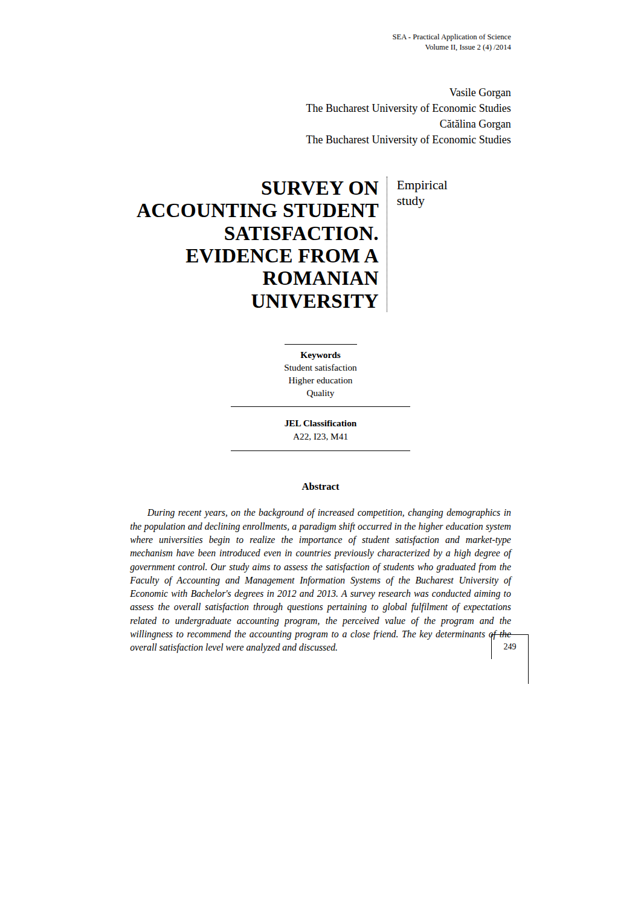SEA - Practical Application of Science
Volume II, Issue 2 (4) /2014
Vasile Gorgan
The Bucharest University of Economic Studies
Cătălina Gorgan
The Bucharest University of Economic Studies
SURVEY ON ACCOUNTING STUDENT SATISFACTION. EVIDENCE FROM A ROMANIAN UNIVERSITY
Empirical
study
Keywords
Student satisfaction
Higher education
Quality
JEL Classification
A22, I23, M41
Abstract
During recent years, on the background of increased competition, changing demographics in the population and declining enrollments, a paradigm shift occurred in the higher education system where universities begin to realize the importance of student satisfaction and market-type mechanism have been introduced even in countries previously characterized by a high degree of government control. Our study aims to assess the satisfaction of students who graduated from the Faculty of Accounting and Management Information Systems of the Bucharest University of Economic with Bachelor's degrees in 2012 and 2013. A survey research was conducted aiming to assess the overall satisfaction through questions pertaining to global fulfilment of expectations related to undergraduate accounting program, the perceived value of the program and the willingness to recommend the accounting program to a close friend. The key determinants of the overall satisfaction level were analyzed and discussed.
249